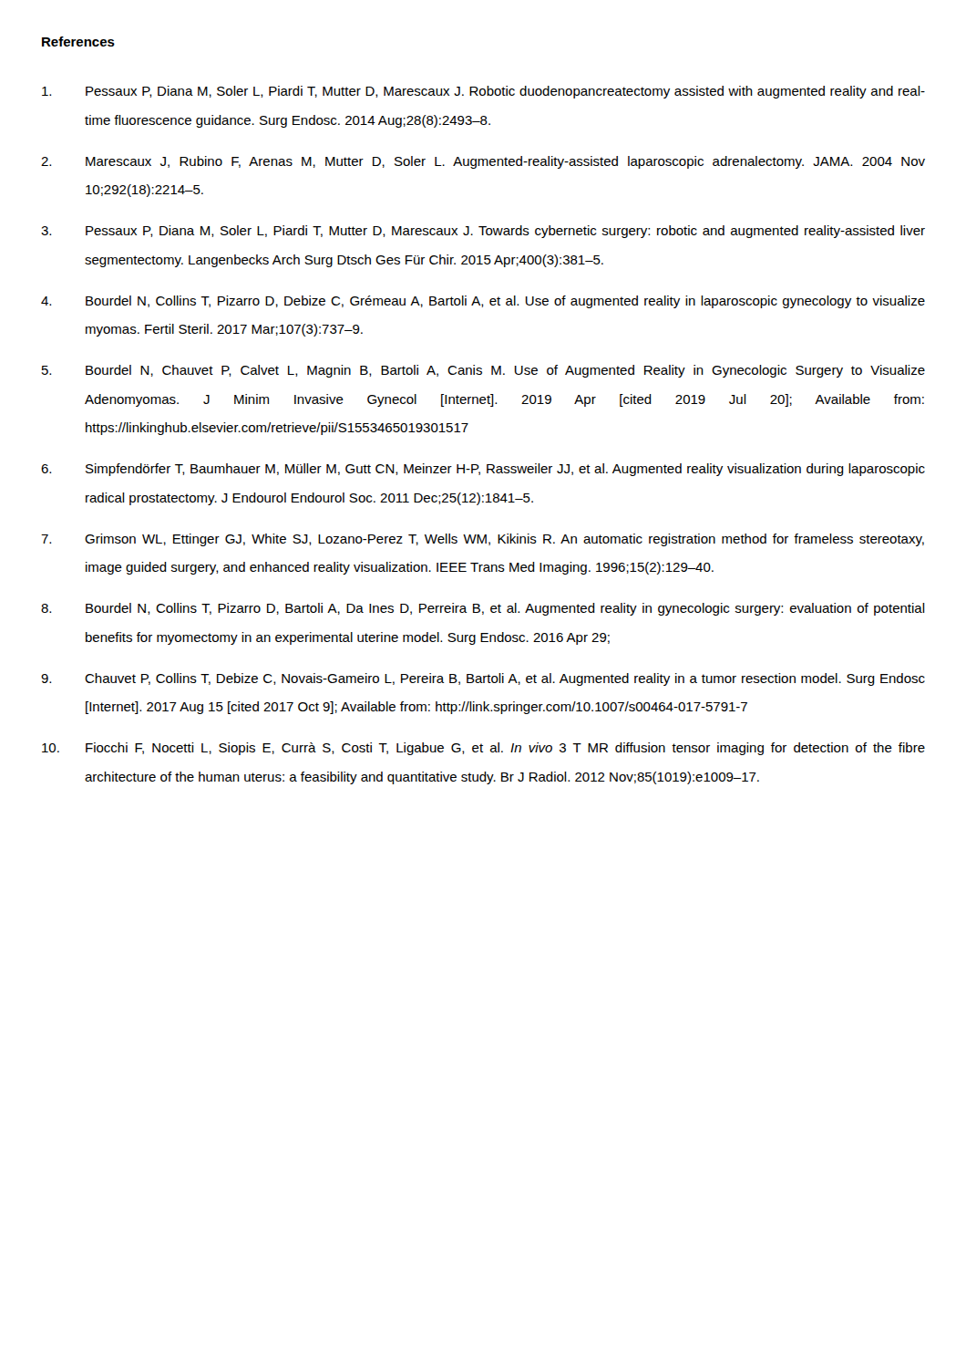References
1. Pessaux P, Diana M, Soler L, Piardi T, Mutter D, Marescaux J. Robotic duodenopancreatectomy assisted with augmented reality and real-time fluorescence guidance. Surg Endosc. 2014 Aug;28(8):2493–8.
2. Marescaux J, Rubino F, Arenas M, Mutter D, Soler L. Augmented-reality-assisted laparoscopic adrenalectomy. JAMA. 2004 Nov 10;292(18):2214–5.
3. Pessaux P, Diana M, Soler L, Piardi T, Mutter D, Marescaux J. Towards cybernetic surgery: robotic and augmented reality-assisted liver segmentectomy. Langenbecks Arch Surg Dtsch Ges Für Chir. 2015 Apr;400(3):381–5.
4. Bourdel N, Collins T, Pizarro D, Debize C, Grémeau A, Bartoli A, et al. Use of augmented reality in laparoscopic gynecology to visualize myomas. Fertil Steril. 2017 Mar;107(3):737–9.
5. Bourdel N, Chauvet P, Calvet L, Magnin B, Bartoli A, Canis M. Use of Augmented Reality in Gynecologic Surgery to Visualize Adenomyomas. J Minim Invasive Gynecol [Internet]. 2019 Apr [cited 2019 Jul 20]; Available from: https://linkinghub.elsevier.com/retrieve/pii/S1553465019301517
6. Simpfendörfer T, Baumhauer M, Müller M, Gutt CN, Meinzer H-P, Rassweiler JJ, et al. Augmented reality visualization during laparoscopic radical prostatectomy. J Endourol Endourol Soc. 2011 Dec;25(12):1841–5.
7. Grimson WL, Ettinger GJ, White SJ, Lozano-Perez T, Wells WM, Kikinis R. An automatic registration method for frameless stereotaxy, image guided surgery, and enhanced reality visualization. IEEE Trans Med Imaging. 1996;15(2):129–40.
8. Bourdel N, Collins T, Pizarro D, Bartoli A, Da Ines D, Perreira B, et al. Augmented reality in gynecologic surgery: evaluation of potential benefits for myomectomy in an experimental uterine model. Surg Endosc. 2016 Apr 29;
9. Chauvet P, Collins T, Debize C, Novais-Gameiro L, Pereira B, Bartoli A, et al. Augmented reality in a tumor resection model. Surg Endosc [Internet]. 2017 Aug 15 [cited 2017 Oct 9]; Available from: http://link.springer.com/10.1007/s00464-017-5791-7
10. Fiocchi F, Nocetti L, Siopis E, Currà S, Costi T, Ligabue G, et al. In vivo 3 T MR diffusion tensor imaging for detection of the fibre architecture of the human uterus: a feasibility and quantitative study. Br J Radiol. 2012 Nov;85(1019):e1009–17.